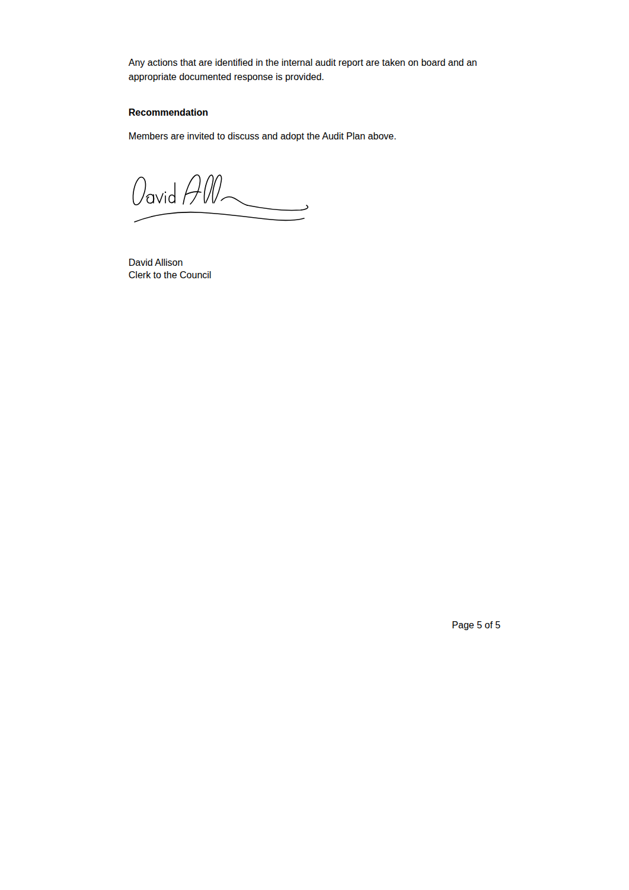Any actions that are identified in the internal audit report are taken on board and an appropriate documented response is provided.
Recommendation
Members are invited to discuss and adopt the Audit Plan above.
David Allison
Clerk to the Council
Page 5 of 5